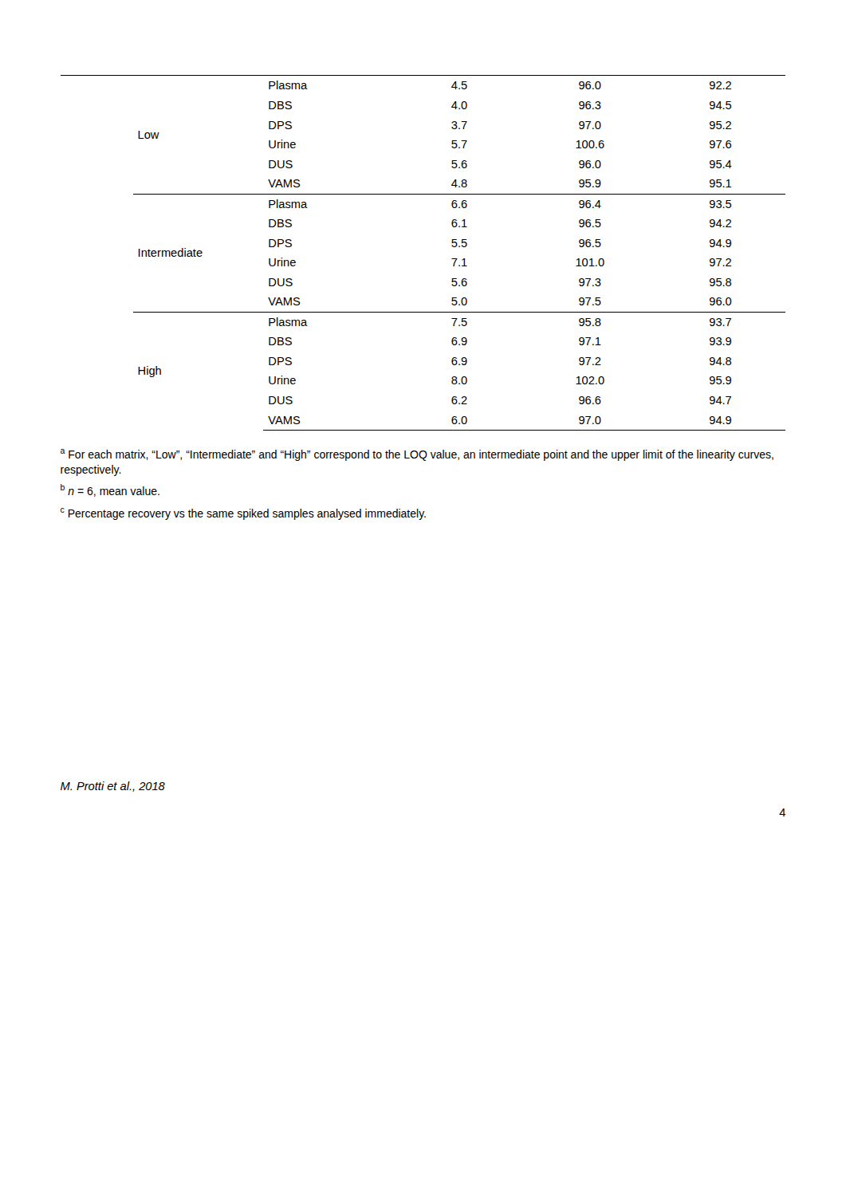| | Low | Plasma | 4.5 | 96.0 | 92.2 |
| DBS | 4.0 | 96.3 | 94.5 |
| DPS | 3.7 | 97.0 | 95.2 |
| Urine | 5.7 | 100.6 | 97.6 |
| DUS | 5.6 | 96.0 | 95.4 |
| VAMS | 4.8 | 95.9 | 95.1 |
| Intermediate | Plasma | 6.6 | 96.4 | 93.5 |
| DBS | 6.1 | 96.5 | 94.2 |
| DPS | 5.5 | 96.5 | 94.9 |
| Urine | 7.1 | 101.0 | 97.2 |
| DUS | 5.6 | 97.3 | 95.8 |
| VAMS | 5.0 | 97.5 | 96.0 |
| High | Plasma | 7.5 | 95.8 | 93.7 |
| DBS | 6.9 | 97.1 | 93.9 |
| DPS | 6.9 | 97.2 | 94.8 |
| Urine | 8.0 | 102.0 | 95.9 |
| DUS | 6.2 | 96.6 | 94.7 |
| VAMS | 6.0 | 97.0 | 94.9 |
a For each matrix, “Low”, “Intermediate” and “High” correspond to the LOQ value, an intermediate point and the upper limit of the linearity curves, respectively.
b n = 6, mean value.
c Percentage recovery vs the same spiked samples analysed immediately.
M. Protti et al., 2018
4